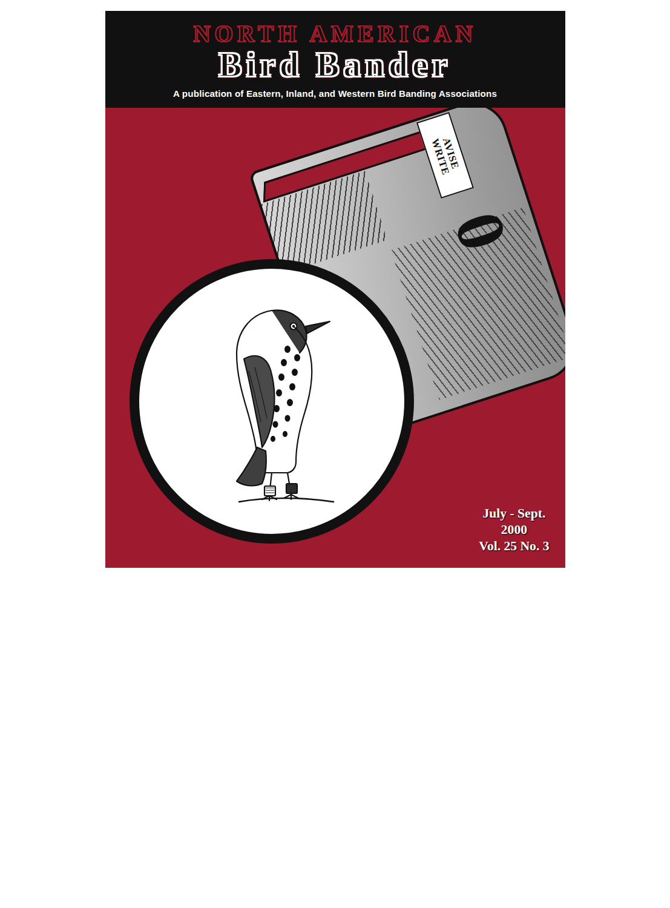NORTH AMERICAN
Bird Bander
A publication of Eastern, Inland, and Western Bird Banding Associations
AVISE
WRITE
0
July - Sept.
2000
Vol. 25 No. 3
Cover of North American Bird Bander, a publication of Eastern, Inland, and Western Bird Banding Associations. Issue: July–September 2000, Volume 25, Number 3.